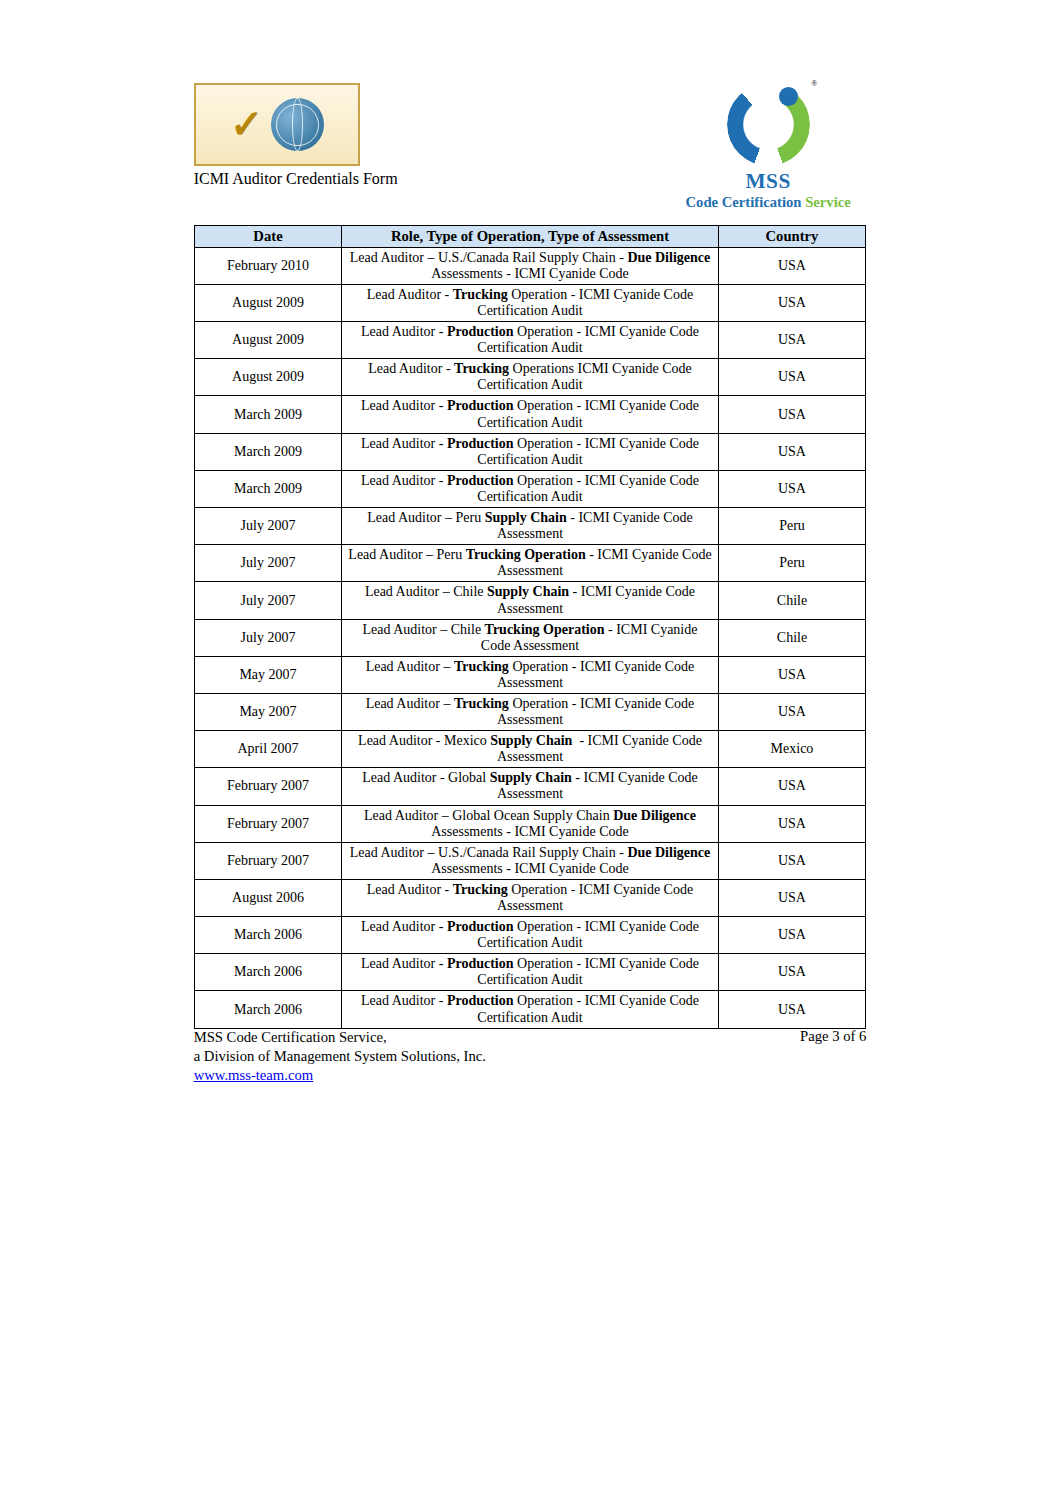✓
ICMI Auditor Credentials Form
®
MSS
Code Certification Service
| Date | Role, Type of Operation, Type of Assessment | Country |
| --- | --- | --- |
| February 2010 | Lead Auditor – U.S./Canada Rail Supply Chain - Due Diligence Assessments - ICMI Cyanide Code | USA |
| August 2009 | Lead Auditor - Trucking Operation - ICMI Cyanide Code Certification Audit | USA |
| August 2009 | Lead Auditor - Production Operation - ICMI Cyanide Code Certification Audit | USA |
| August 2009 | Lead Auditor - Trucking Operations ICMI Cyanide Code Certification Audit | USA |
| March 2009 | Lead Auditor - Production Operation - ICMI Cyanide Code Certification Audit | USA |
| March 2009 | Lead Auditor - Production Operation - ICMI Cyanide Code Certification Audit | USA |
| March 2009 | Lead Auditor - Production Operation - ICMI Cyanide Code Certification Audit | USA |
| July 2007 | Lead Auditor – Peru Supply Chain - ICMI Cyanide Code Assessment | Peru |
| July 2007 | Lead Auditor – Peru Trucking Operation - ICMI Cyanide Code Assessment | Peru |
| July 2007 | Lead Auditor – Chile Supply Chain - ICMI Cyanide Code Assessment | Chile |
| July 2007 | Lead Auditor – Chile Trucking Operation - ICMI Cyanide Code Assessment | Chile |
| May 2007 | Lead Auditor – Trucking Operation - ICMI Cyanide Code Assessment | USA |
| May 2007 | Lead Auditor – Trucking Operation - ICMI Cyanide Code Assessment | USA |
| April 2007 | Lead Auditor - Mexico Supply Chain - ICMI Cyanide Code Assessment | Mexico |
| February 2007 | Lead Auditor - Global Supply Chain - ICMI Cyanide Code Assessment | USA |
| February 2007 | Lead Auditor – Global Ocean Supply Chain Due Diligence Assessments - ICMI Cyanide Code | USA |
| February 2007 | Lead Auditor – U.S./Canada Rail Supply Chain - Due Diligence Assessments - ICMI Cyanide Code | USA |
| August 2006 | Lead Auditor - Trucking Operation - ICMI Cyanide Code Assessment | USA |
| March 2006 | Lead Auditor - Production Operation - ICMI Cyanide Code Certification Audit | USA |
| March 2006 | Lead Auditor - Production Operation - ICMI Cyanide Code Certification Audit | USA |
| March 2006 | Lead Auditor - Production Operation - ICMI Cyanide Code Certification Audit | USA |
MSS Code Certification Service,
a Division of Management System Solutions, Inc.
www.mss-team.com
Page 3 of 6